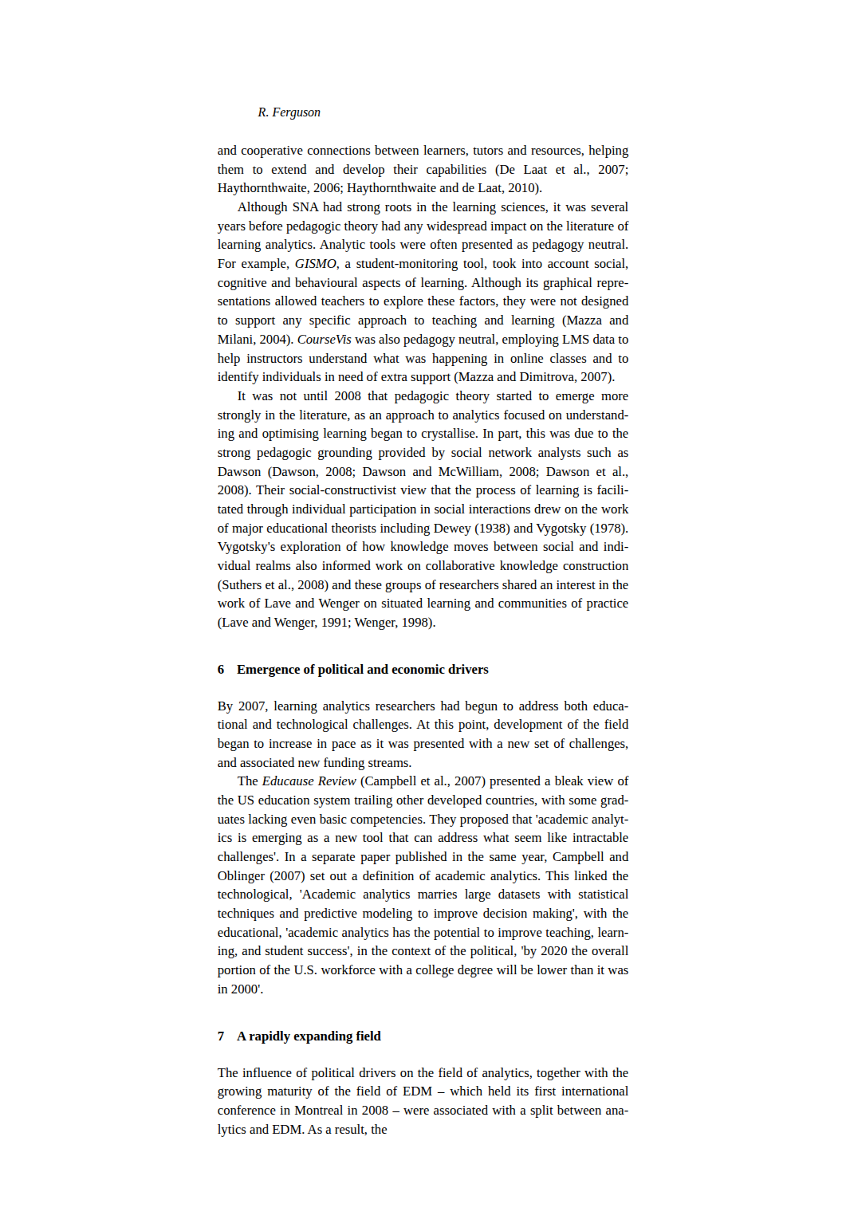R. Ferguson
and cooperative connections between learners, tutors and resources, helping them to extend and develop their capabilities (De Laat et al., 2007; Haythornthwaite, 2006; Haythornthwaite and de Laat, 2010).
Although SNA had strong roots in the learning sciences, it was several years before pedagogic theory had any widespread impact on the literature of learning analytics. Analytic tools were often presented as pedagogy neutral. For example, GISMO, a student-monitoring tool, took into account social, cognitive and behavioural aspects of learning. Although its graphical representations allowed teachers to explore these factors, they were not designed to support any specific approach to teaching and learning (Mazza and Milani, 2004). CourseVis was also pedagogy neutral, employing LMS data to help instructors understand what was happening in online classes and to identify individuals in need of extra support (Mazza and Dimitrova, 2007).
It was not until 2008 that pedagogic theory started to emerge more strongly in the literature, as an approach to analytics focused on understanding and optimising learning began to crystallise. In part, this was due to the strong pedagogic grounding provided by social network analysts such as Dawson (Dawson, 2008; Dawson and McWilliam, 2008; Dawson et al., 2008). Their social-constructivist view that the process of learning is facilitated through individual participation in social interactions drew on the work of major educational theorists including Dewey (1938) and Vygotsky (1978). Vygotsky's exploration of how knowledge moves between social and individual realms also informed work on collaborative knowledge construction (Suthers et al., 2008) and these groups of researchers shared an interest in the work of Lave and Wenger on situated learning and communities of practice (Lave and Wenger, 1991; Wenger, 1998).
6 Emergence of political and economic drivers
By 2007, learning analytics researchers had begun to address both educational and technological challenges. At this point, development of the field began to increase in pace as it was presented with a new set of challenges, and associated new funding streams.
The Educause Review (Campbell et al., 2007) presented a bleak view of the US education system trailing other developed countries, with some graduates lacking even basic competencies. They proposed that 'academic analytics is emerging as a new tool that can address what seem like intractable challenges'. In a separate paper published in the same year, Campbell and Oblinger (2007) set out a definition of academic analytics. This linked the technological, 'Academic analytics marries large datasets with statistical techniques and predictive modeling to improve decision making', with the educational, 'academic analytics has the potential to improve teaching, learning, and student success', in the context of the political, 'by 2020 the overall portion of the U.S. workforce with a college degree will be lower than it was in 2000'.
7 A rapidly expanding field
The influence of political drivers on the field of analytics, together with the growing maturity of the field of EDM – which held its first international conference in Montreal in 2008 – were associated with a split between analytics and EDM. As a result, the